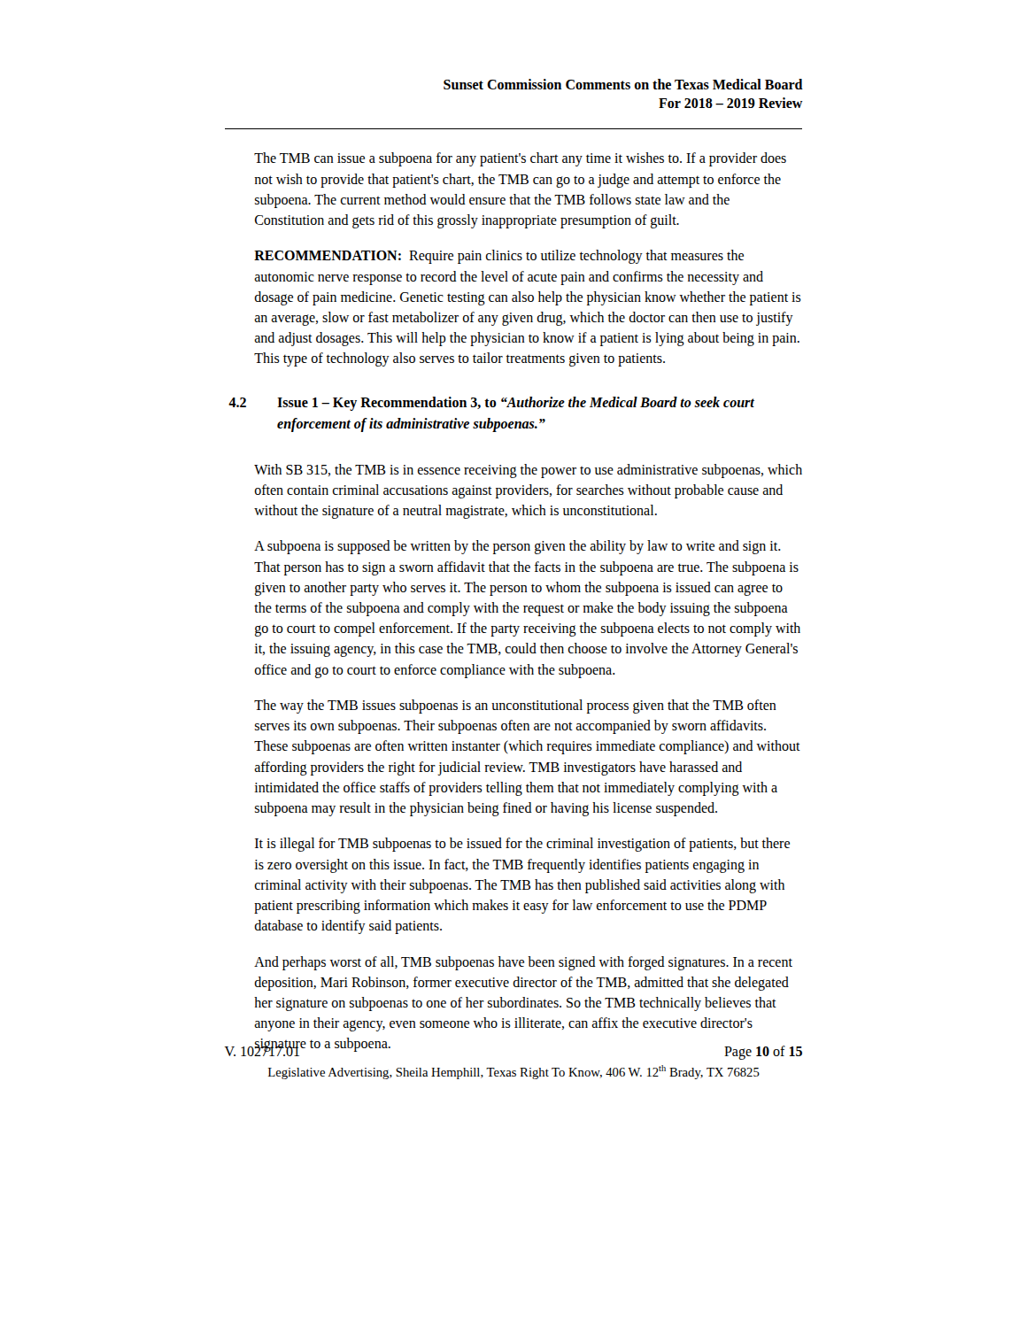Sunset Commission Comments on the Texas Medical Board
For 2018 – 2019 Review
The TMB can issue a subpoena for any patient's chart any time it wishes to. If a provider does not wish to provide that patient's chart, the TMB can go to a judge and attempt to enforce the subpoena. The current method would ensure that the TMB follows state law and the Constitution and gets rid of this grossly inappropriate presumption of guilt.
RECOMMENDATION: Require pain clinics to utilize technology that measures the autonomic nerve response to record the level of acute pain and confirms the necessity and dosage of pain medicine. Genetic testing can also help the physician know whether the patient is an average, slow or fast metabolizer of any given drug, which the doctor can then use to justify and adjust dosages. This will help the physician to know if a patient is lying about being in pain. This type of technology also serves to tailor treatments given to patients.
4.2
Issue 1 – Key Recommendation 3, to “Authorize the Medical Board to seek court enforcement of its administrative subpoenas.”
With SB 315, the TMB is in essence receiving the power to use administrative subpoenas, which often contain criminal accusations against providers, for searches without probable cause and without the signature of a neutral magistrate, which is unconstitutional.
A subpoena is supposed be written by the person given the ability by law to write and sign it. That person has to sign a sworn affidavit that the facts in the subpoena are true. The subpoena is given to another party who serves it. The person to whom the subpoena is issued can agree to the terms of the subpoena and comply with the request or make the body issuing the subpoena go to court to compel enforcement. If the party receiving the subpoena elects to not comply with it, the issuing agency, in this case the TMB, could then choose to involve the Attorney General's office and go to court to enforce compliance with the subpoena.
The way the TMB issues subpoenas is an unconstitutional process given that the TMB often serves its own subpoenas. Their subpoenas often are not accompanied by sworn affidavits. These subpoenas are often written instanter (which requires immediate compliance) and without affording providers the right for judicial review. TMB investigators have harassed and intimidated the office staffs of providers telling them that not immediately complying with a subpoena may result in the physician being fined or having his license suspended.
It is illegal for TMB subpoenas to be issued for the criminal investigation of patients, but there is zero oversight on this issue. In fact, the TMB frequently identifies patients engaging in criminal activity with their subpoenas. The TMB has then published said activities along with patient prescribing information which makes it easy for law enforcement to use the PDMP database to identify said patients.
And perhaps worst of all, TMB subpoenas have been signed with forged signatures. In a recent deposition, Mari Robinson, former executive director of the TMB, admitted that she delegated her signature on subpoenas to one of her subordinates. So the TMB technically believes that anyone in their agency, even someone who is illiterate, can affix the executive director's signature to a subpoena.
V. 102717.01
Page 10 of 15
Legislative Advertising, Sheila Hemphill, Texas Right To Know, 406 W. 12th Brady, TX 76825